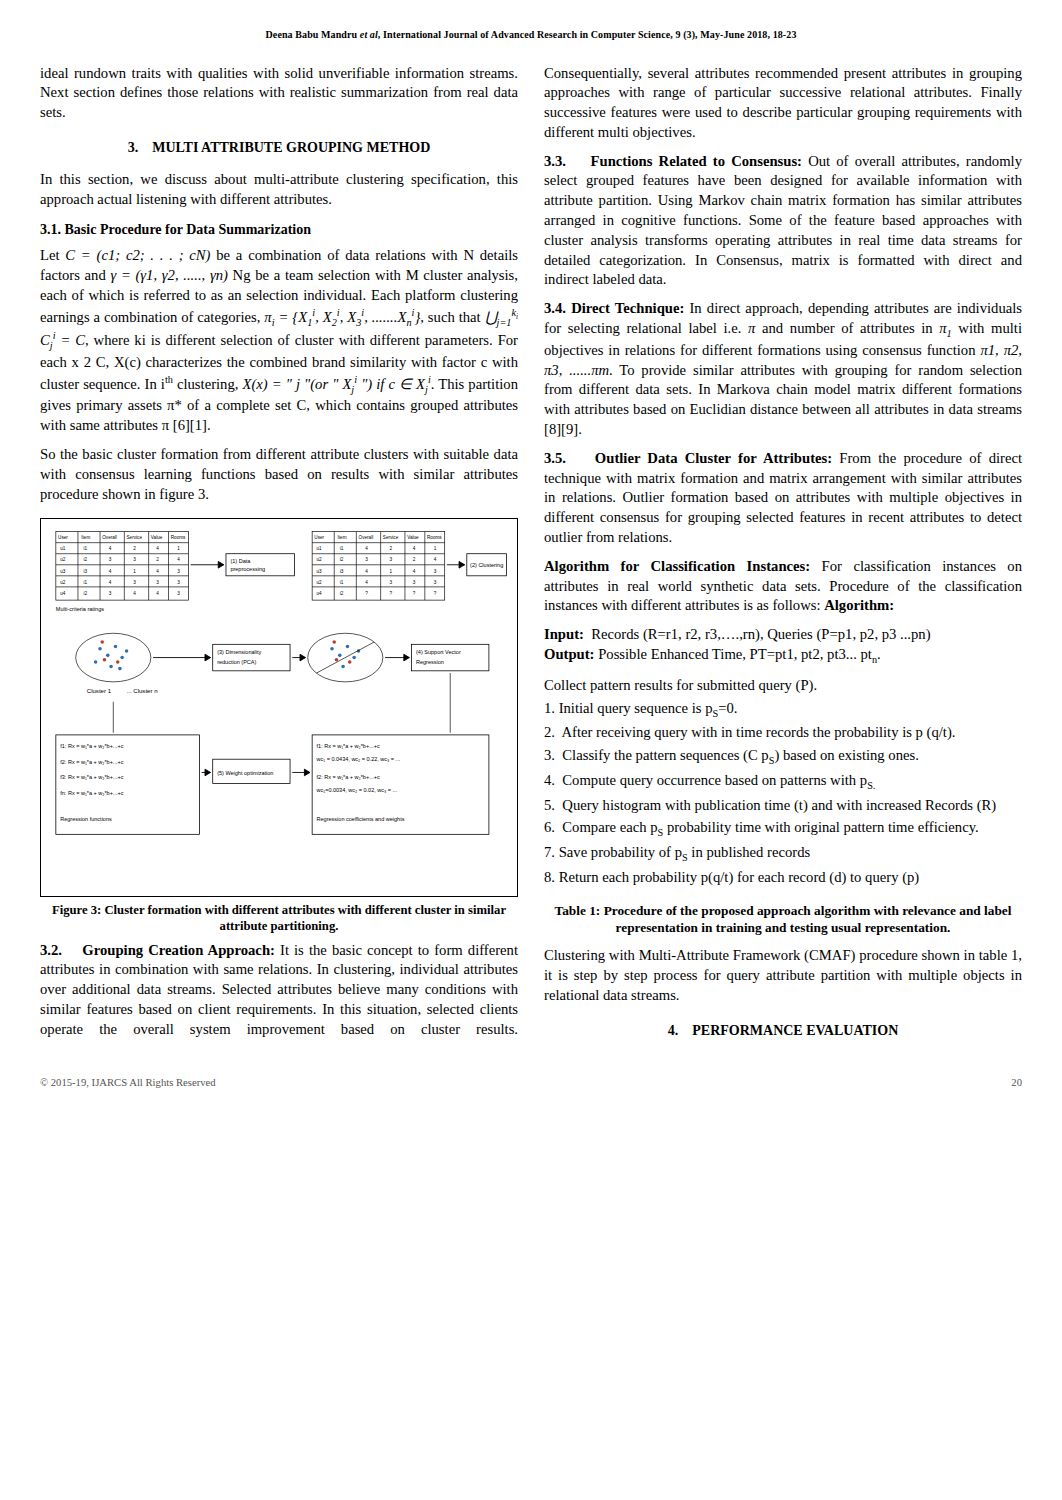Deena Babu Mandru et al, International Journal of Advanced Research in Computer Science, 9 (3), May-June 2018, 18-23
ideal rundown traits with qualities with solid unverifiable information streams. Next section defines those relations with realistic summarization from real data sets.
3. MULTI ATTRIBUTE GROUPING METHOD
In this section, we discuss about multi-attribute clustering specification, this approach actual listening with different attributes.
3.1. Basic Procedure for Data Summarization
Let C = (c1; c2; . . . ; cN) be a combination of data relations with N details factors and γ = (γ1, γ2, ....., γn) Ng be a team selection with M cluster analysis, each of which is referred to as an selection individual. Each platform clustering earnings a combination of categories, πi = {X1i, X2i, X3i, .......Xni}, such that ⋃j=1ki Cji = C, where ki is different selection of cluster with different parameters. For each x 2 C, X(c) characterizes the combined brand similarity with factor c with cluster sequence. In ith clustering, X(x) = " j "(or " Xji ") if c ∈ Xji. This partition gives primary assets π* of a complete set C, which contains grouped attributes with same attributes π [6][1].
So the basic cluster formation from different attribute clusters with suitable data with consensus learning functions based on results with similar attributes procedure shown in figure 3.
UserItemOverallServiceValueRooms u1i14241 u2i23324 u3i34143 u2i14333 u4i23443 Multi-criteria ratings (1) Data preprocessing UserItemOverallServiceValueRooms u1i14241 u2i23324 u3i34143 u2i14333 u4i2???? (2) Clustering Cluster 1 ... Cluster n (3) Dimensionality reduction (PCA) (4) Support Vector Regression f1: Rx = w₁*a + w₂*b+...+c f2: Rx = w₁*a + w₂*b+...+c f3: Rx = w₁*a + w₂*b+...+c fn: Rx = w₁*a + w₂*b+...+c Regression functions (5) Weight optimization f1: Rx = w₁*a + w₂*b+...+c wc₁ = 0.0434, wc₂ = 0.22, wc₃ = ... f2: Rx = w₁*a + w₂*b+...+c wc₁=0.0034, wc₂ = 0.02, wc₃ = ... Regression coefficients and weights
Figure 3: Cluster formation with different attributes with different cluster in similar attribute partitioning.
3.2. Grouping Creation Approach: It is the basic concept to form different attributes in combination with same relations. In clustering, individual attributes over additional data streams. Selected attributes believe many conditions with similar features based on client requirements. In this situation, selected clients operate the overall system improvement based on cluster results. Consequentially, several attributes recommended present attributes in grouping approaches with range of particular successive relational attributes. Finally successive features were used to describe particular grouping requirements with different multi objectives.
3.3. Functions Related to Consensus: Out of overall attributes, randomly select grouped features have been designed for available information with attribute partition. Using Markov chain matrix formation has similar attributes arranged in cognitive functions. Some of the feature based approaches with cluster analysis transforms operating attributes in real time data streams for detailed categorization. In Consensus, matrix is formatted with direct and indirect labeled data.
3.4. Direct Technique: In direct approach, depending attributes are individuals for selecting relational label i.e. π and number of attributes in π1 with multi objectives in relations for different formations using consensus function π1, π2, π3, ......πm. To provide similar attributes with grouping for random selection from different data sets. In Markova chain model matrix different formations with attributes based on Euclidian distance between all attributes in data streams [8][9].
3.5. Outlier Data Cluster for Attributes: From the procedure of direct technique with matrix formation and matrix arrangement with similar attributes in relations. Outlier formation based on attributes with multiple objectives in different consensus for grouping selected features in recent attributes to detect outlier from relations.
Algorithm for Classification Instances: For classification instances on attributes in real world synthetic data sets. Procedure of the classification instances with different attributes is as follows: Algorithm:
Input: Records (R=r1, r2, r3,….,rn), Queries (P=p1, p2, p3 ...pn)
Output: Possible Enhanced Time, PT=pt1, pt2, pt3... ptn.
Collect pattern results for submitted query (P).
1. Initial query sequence is pS=0.
2. After receiving query with in time records the probability is p (q/t).
3. Classify the pattern sequences (C pS) based on existing ones.
4. Compute query occurrence based on patterns with pS.
5. Query histogram with publication time (t) and with increased Records (R)
6. Compare each pS probability time with original pattern time efficiency.
7. Save probability of pS in published records
8. Return each probability p(q/t) for each record (d) to query (p)
Table 1: Procedure of the proposed approach algorithm with relevance and label representation in training and testing usual representation.
Clustering with Multi-Attribute Framework (CMAF) procedure shown in table 1, it is step by step process for query attribute partition with multiple objects in relational data streams.
4. PERFORMANCE EVALUATION
© 2015-19, IJARCS All Rights Reserved 20